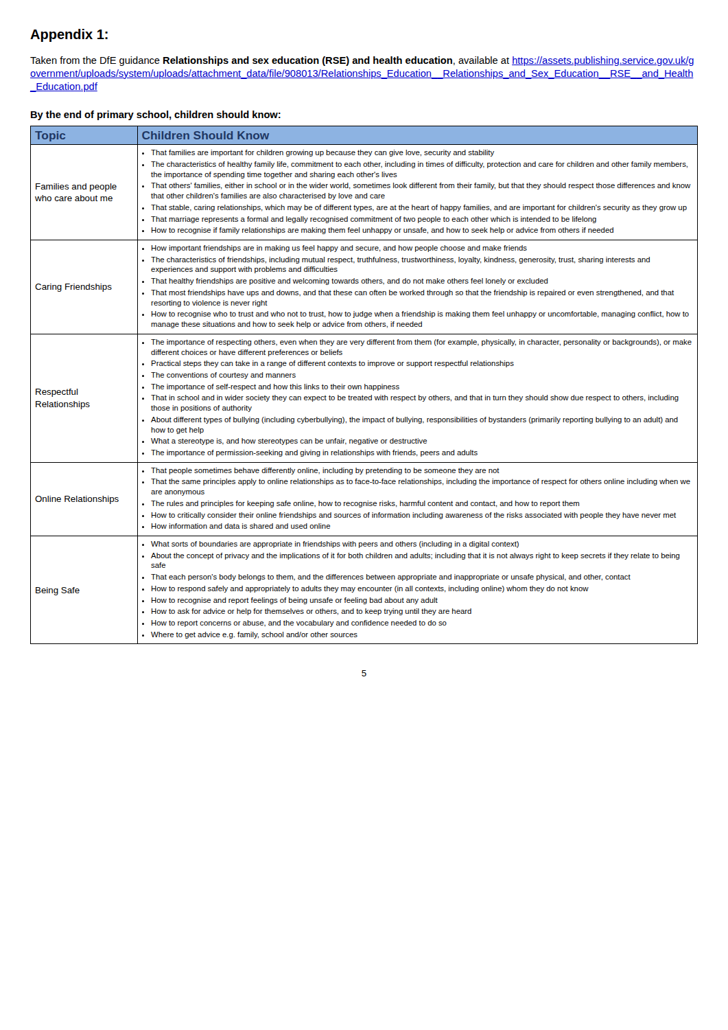Appendix 1:
Taken from the DfE guidance Relationships and sex education (RSE) and health education, available at https://assets.publishing.service.gov.uk/government/uploads/system/uploads/attachment_data/file/908013/Relationships_Education__Relationships_and_Sex_Education__RSE__and_Health_Education.pdf
By the end of primary school, children should know:
| Topic | Children Should Know |
| --- | --- |
| Families and people who care about me | That families are important for children growing up because they can give love, security and stability The characteristics of healthy family life, commitment to each other, including in times of difficulty, protection and care for children and other family members, the importance of spending time together and sharing each other's lives That others' families, either in school or in the wider world, sometimes look different from their family, but that they should respect those differences and know that other children's families are also characterised by love and care That stable, caring relationships, which may be of different types, are at the heart of happy families, and are important for children's security as they grow up That marriage represents a formal and legally recognised commitment of two people to each other which is intended to be lifelong How to recognise if family relationships are making them feel unhappy or unsafe, and how to seek help or advice from others if needed |
| Caring Friendships | How important friendships are in making us feel happy and secure, and how people choose and make friends The characteristics of friendships, including mutual respect, truthfulness, trustworthiness, loyalty, kindness, generosity, trust, sharing interests and experiences and support with problems and difficulties That healthy friendships are positive and welcoming towards others, and do not make others feel lonely or excluded That most friendships have ups and downs, and that these can often be worked through so that the friendship is repaired or even strengthened, and that resorting to violence is never right How to recognise who to trust and who not to trust, how to judge when a friendship is making them feel unhappy or uncomfortable, managing conflict, how to manage these situations and how to seek help or advice from others, if needed |
| Respectful Relationships | The importance of respecting others, even when they are very different from them (for example, physically, in character, personality or backgrounds), or make different choices or have different preferences or beliefs Practical steps they can take in a range of different contexts to improve or support respectful relationships The conventions of courtesy and manners The importance of self-respect and how this links to their own happiness That in school and in wider society they can expect to be treated with respect by others, and that in turn they should show due respect to others, including those in positions of authority About different types of bullying (including cyberbullying), the impact of bullying, responsibilities of bystanders (primarily reporting bullying to an adult) and how to get help What a stereotype is, and how stereotypes can be unfair, negative or destructive The importance of permission-seeking and giving in relationships with friends, peers and adults |
| Online Relationships | That people sometimes behave differently online, including by pretending to be someone they are not That the same principles apply to online relationships as to face-to-face relationships, including the importance of respect for others online including when we are anonymous The rules and principles for keeping safe online, how to recognise risks, harmful content and contact, and how to report them How to critically consider their online friendships and sources of information including awareness of the risks associated with people they have never met How information and data is shared and used online |
| Being Safe | What sorts of boundaries are appropriate in friendships with peers and others (including in a digital context) About the concept of privacy and the implications of it for both children and adults; including that it is not always right to keep secrets if they relate to being safe That each person's body belongs to them, and the differences between appropriate and inappropriate or unsafe physical, and other, contact How to respond safely and appropriately to adults they may encounter (in all contexts, including online) whom they do not know How to recognise and report feelings of being unsafe or feeling bad about any adult How to ask for advice or help for themselves or others, and to keep trying until they are heard How to report concerns or abuse, and the vocabulary and confidence needed to do so Where to get advice e.g. family, school and/or other sources |
5